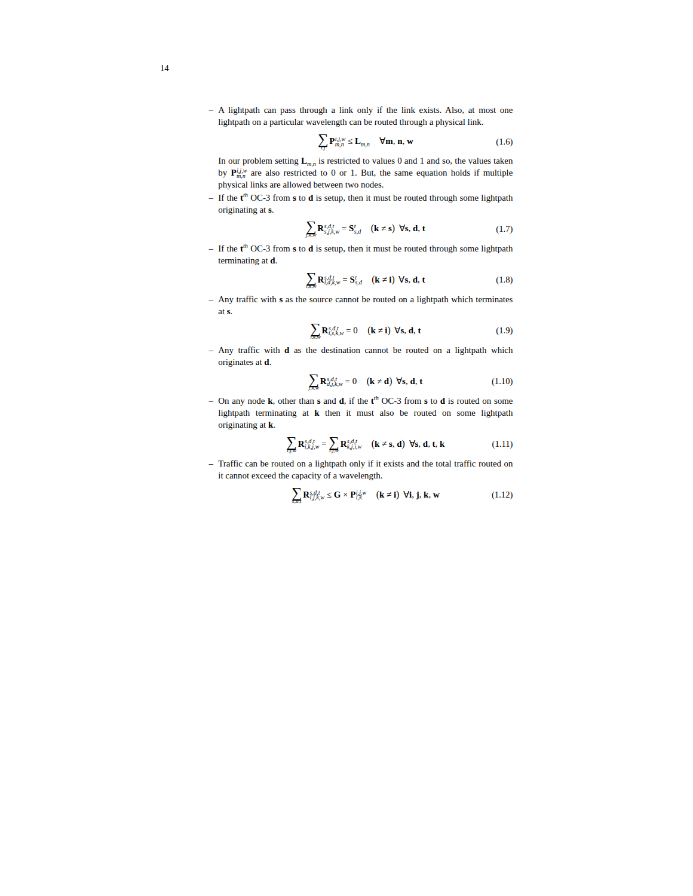14
A lightpath can pass through a link only if the link exists. Also, at most one lightpath on a particular wavelength can be routed through a physical link.
∑i,j Pi,j,w m,n ≤ Lm,n ∀m, n, w
(1.6)
In our problem setting Lm,n is restricted to values 0 and 1 and so, the values taken by Pi,j,w m,n are also restricted to 0 or 1. But, the same equation holds if multiple physical links are allowed between two nodes.
If the tth OC-3 from s to d is setup, then it must be routed through some lightpath originating at s.
∑j,k,w Rs,d,t s,j,k,w = Sts,d (k ≠ s) ∀s, d, t
(1.7)
If the tth OC-3 from s to d is setup, then it must be routed through some lightpath terminating at d.
∑i,k,w Rs,d,t i,d,k,w = Sts,d (k ≠ i) ∀s, d, t
(1.8)
Any traffic with s as the source cannot be routed on a lightpath which terminates at s.
∑i,k,w Rs,d,t i,s,k,w = 0 (k ≠ i) ∀s, d, t
(1.9)
Any traffic with d as the destination cannot be routed on a lightpath which originates at d.
∑j,k,w Rs,d,t d,j,k,w = 0 (k ≠ d) ∀s, d, t
(1.10)
On any node k, other than s and d, if the tth OC-3 from s to d is routed on some lightpath terminating at k then it must also be routed on some lightpath originating at k.
∑i,j,w Rs,d,t i,k,j,w = ∑i,j,w Rs,d,t k,j,i,w (k ≠ s, d) ∀s, d, t, k
(1.11)
Traffic can be routed on a lightpath only if it exists and the total traffic routed on it cannot exceed the capacity of a wavelength.
∑s,d,t Rs,d,t i,j,k,w ≤ G × Pi,j,w i,k (k ≠ i) ∀i, j, k, w
(1.12)